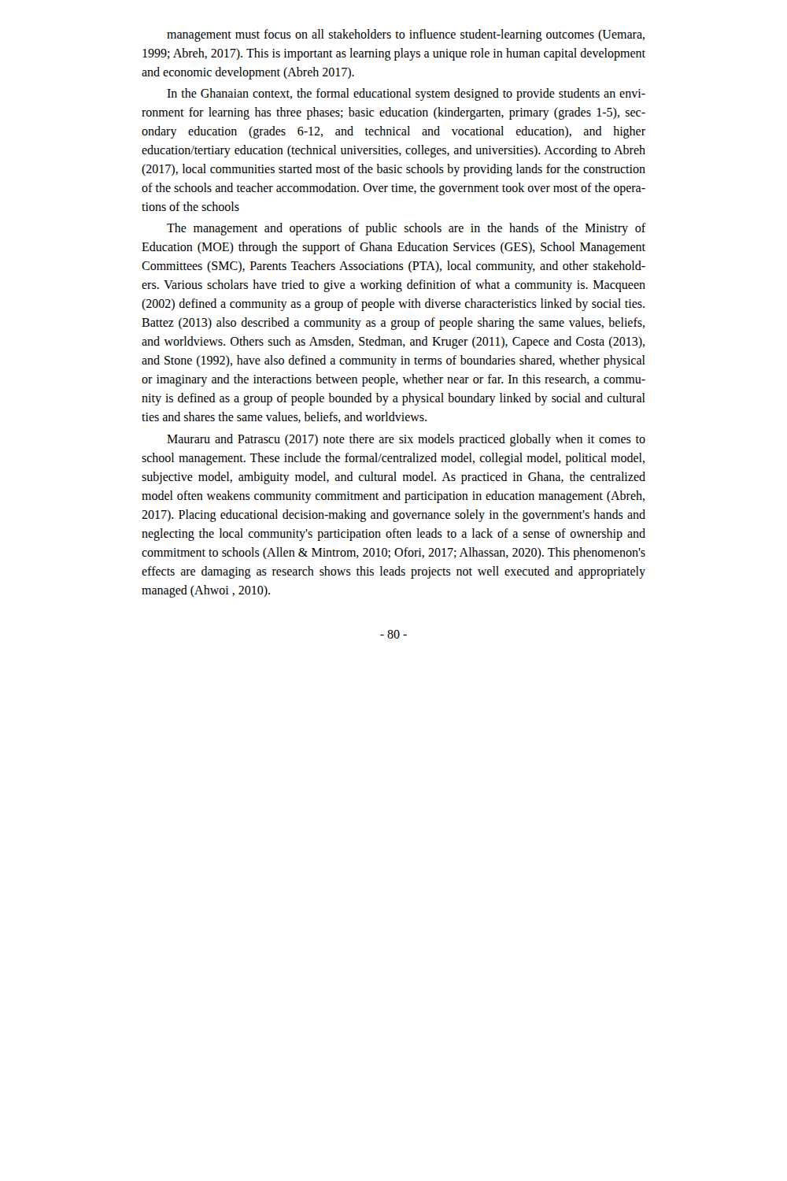management must focus on all stakeholders to influence student-learning outcomes (Uemara, 1999; Abreh, 2017). This is important as learning plays a unique role in human capital development and economic development (Abreh 2017).
In the Ghanaian context, the formal educational system designed to provide students an environment for learning has three phases; basic education (kindergarten, primary (grades 1-5), secondary education (grades 6-12, and technical and vocational education), and higher education/tertiary education (technical universities, colleges, and universities). According to Abreh (2017), local communities started most of the basic schools by providing lands for the construction of the schools and teacher accommodation. Over time, the government took over most of the operations of the schools
The management and operations of public schools are in the hands of the Ministry of Education (MOE) through the support of Ghana Education Services (GES), School Management Committees (SMC), Parents Teachers Associations (PTA), local community, and other stakeholders. Various scholars have tried to give a working definition of what a community is. Macqueen (2002) defined a community as a group of people with diverse characteristics linked by social ties. Battez (2013) also described a community as a group of people sharing the same values, beliefs, and worldviews. Others such as Amsden, Stedman, and Kruger (2011), Capece and Costa (2013), and Stone (1992), have also defined a community in terms of boundaries shared, whether physical or imaginary and the interactions between people, whether near or far. In this research, a community is defined as a group of people bounded by a physical boundary linked by social and cultural ties and shares the same values, beliefs, and worldviews.
Mauraru and Patrascu (2017) note there are six models practiced globally when it comes to school management. These include the formal/centralized model, collegial model, political model, subjective model, ambiguity model, and cultural model. As practiced in Ghana, the centralized model often weakens community commitment and participation in education management (Abreh, 2017). Placing educational decision-making and governance solely in the government's hands and neglecting the local community's participation often leads to a lack of a sense of ownership and commitment to schools (Allen & Mintrom, 2010; Ofori, 2017; Alhassan, 2020). This phenomenon's effects are damaging as research shows this leads projects not well executed and appropriately managed (Ahwoi , 2010).
- 80 -